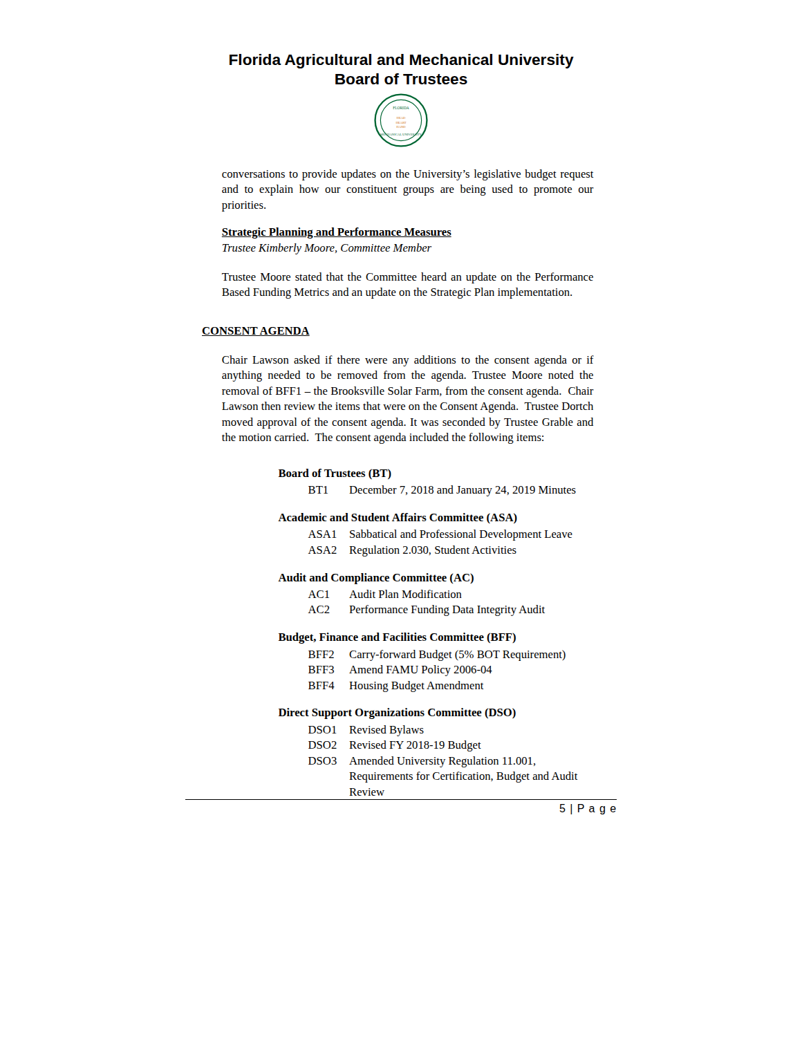Florida Agricultural and Mechanical University
Board of Trustees
conversations to provide updates on the University’s legislative budget request and to explain how our constituent groups are being used to promote our priorities.
Strategic Planning and Performance Measures
Trustee Kimberly Moore, Committee Member
Trustee Moore stated that the Committee heard an update on the Performance Based Funding Metrics and an update on the Strategic Plan implementation.
CONSENT AGENDA
Chair Lawson asked if there were any additions to the consent agenda or if anything needed to be removed from the agenda. Trustee Moore noted the removal of BFF1 – the Brooksville Solar Farm, from the consent agenda. Chair Lawson then review the items that were on the Consent Agenda. Trustee Dortch moved approval of the consent agenda. It was seconded by Trustee Grable and the motion carried. The consent agenda included the following items:
Board of Trustees (BT)
BT1 December 7, 2018 and January 24, 2019 Minutes
Academic and Student Affairs Committee (ASA)
ASA1 Sabbatical and Professional Development Leave
ASA2 Regulation 2.030, Student Activities
Audit and Compliance Committee (AC)
AC1 Audit Plan Modification
AC2 Performance Funding Data Integrity Audit
Budget, Finance and Facilities Committee (BFF)
BFF2 Carry-forward Budget (5% BOT Requirement)
BFF3 Amend FAMU Policy 2006-04
BFF4 Housing Budget Amendment
Direct Support Organizations Committee (DSO)
DSO1 Revised Bylaws
DSO2 Revised FY 2018-19 Budget
DSO3 Amended University Regulation 11.001, Requirements for Certification, Budget and Audit Review
5 | P a g e